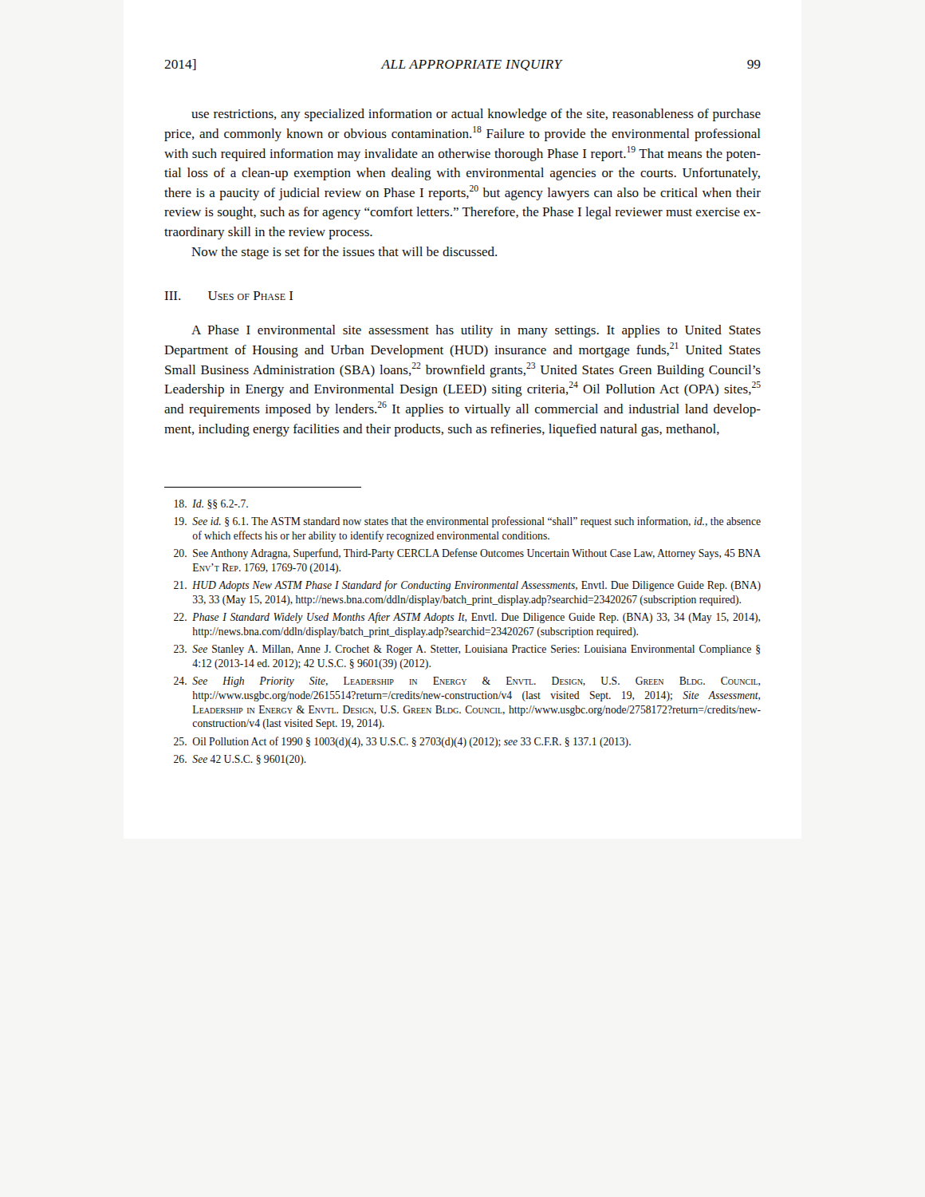2014] All Appropriate Inquiry 99
use restrictions, any specialized information or actual knowledge of the site, reasonableness of purchase price, and commonly known or obvious contamination.18 Failure to provide the environmental professional with such required information may invalidate an otherwise thorough Phase I report.19 That means the potential loss of a clean-up exemption when dealing with environmental agencies or the courts. Unfortunately, there is a paucity of judicial review on Phase I reports,20 but agency lawyers can also be critical when their review is sought, such as for agency “comfort letters.” Therefore, the Phase I legal reviewer must exercise extraordinary skill in the review process.
Now the stage is set for the issues that will be discussed.
III. Uses of Phase I
A Phase I environmental site assessment has utility in many settings. It applies to United States Department of Housing and Urban Development (HUD) insurance and mortgage funds,21 United States Small Business Administration (SBA) loans,22 brownfield grants,23 United States Green Building Council’s Leadership in Energy and Environmental Design (LEED) siting criteria,24 Oil Pollution Act (OPA) sites,25 and requirements imposed by lenders.26 It applies to virtually all commercial and industrial land development, including energy facilities and their products, such as refineries, liquefied natural gas, methanol,
18. Id. §§ 6.2-.7.
19. See id. § 6.1. The ASTM standard now states that the environmental professional “shall” request such information, id., the absence of which effects his or her ability to identify recognized environmental conditions.
20. See Anthony Adragna, Superfund, Third-Party CERCLA Defense Outcomes Uncertain Without Case Law, Attorney Says, 45 BNA Env’t Rep. 1769, 1769-70 (2014).
21. HUD Adopts New ASTM Phase I Standard for Conducting Environmental Assessments, Envtl. Due Diligence Guide Rep. (BNA) 33, 33 (May 15, 2014), http://news.bna.com/ddln/display/batch_print_display.adp?searchid=23420267 (subscription required).
22. Phase I Standard Widely Used Months After ASTM Adopts It, Envtl. Due Diligence Guide Rep. (BNA) 33, 34 (May 15, 2014), http://news.bna.com/ddln/display/batch_print_display.adp?searchid=23420267 (subscription required).
23. See Stanley A. Millan, Anne J. Crochet & Roger A. Stetter, Louisiana Practice Series: Louisiana Environmental Compliance § 4:12 (2013-14 ed. 2012); 42 U.S.C. § 9601(39) (2012).
24. See High Priority Site, Leadership in Energy & Envtl. Design, U.S. Green Bldg. Council, http://www.usgbc.org/node/2615514?return=/credits/new-construction/v4 (last visited Sept. 19, 2014); Site Assessment, Leadership in Energy & Envtl. Design, U.S. Green Bldg. Council, http://www.usgbc.org/node/2758172?return=/credits/new-construction/v4 (last visited Sept. 19, 2014).
25. Oil Pollution Act of 1990 § 1003(d)(4), 33 U.S.C. § 2703(d)(4) (2012); see 33 C.F.R. § 137.1 (2013).
26. See 42 U.S.C. § 9601(20).